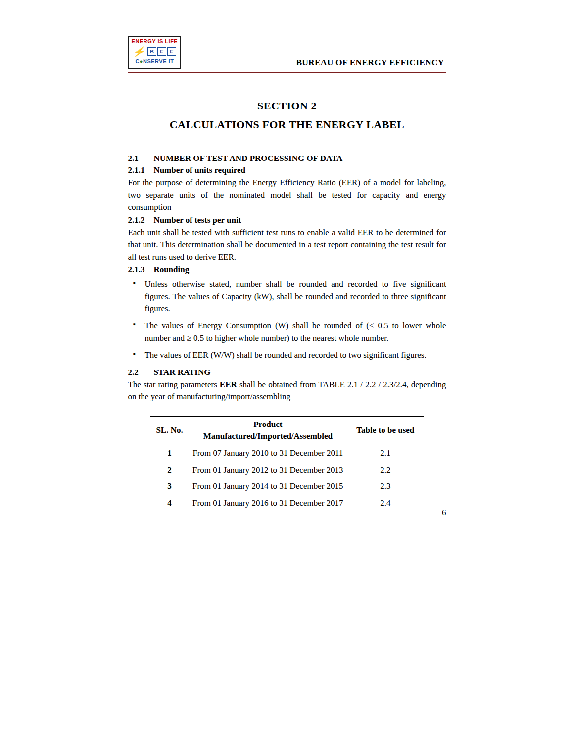ENERGY IS LIFE
⚡ BEE
C●NSERVE IT
BUREAU OF ENERGY EFFICIENCY
SECTION 2 CALCULATIONS FOR THE ENERGY LABEL
2.1 NUMBER OF TEST AND PROCESSING OF DATA
2.1.1 Number of units required
For the purpose of determining the Energy Efficiency Ratio (EER) of a model for labeling, two separate units of the nominated model shall be tested for capacity and energy consumption
2.1.2 Number of tests per unit
Each unit shall be tested with sufficient test runs to enable a valid EER to be determined for that unit. This determination shall be documented in a test report containing the test result for all test runs used to derive EER.
2.1.3 Rounding
Unless otherwise stated, number shall be rounded and recorded to five significant figures. The values of Capacity (kW), shall be rounded and recorded to three significant figures.
The values of Energy Consumption (W) shall be rounded of (< 0.5 to lower whole number and ≥ 0.5 to higher whole number) to the nearest whole number.
The values of EER (W/W) shall be rounded and recorded to two significant figures.
2.2 STAR RATING
The star rating parameters EER shall be obtained from TABLE 2.1 / 2.2 / 2.3/2.4, depending on the year of manufacturing/import/assembling
| SL. No. | Product Manufactured/Imported/Assembled | Table to be used |
| --- | --- | --- |
| 1 | From 07 January 2010 to 31 December 2011 | 2.1 |
| 2 | From 01 January 2012 to 31 December 2013 | 2.2 |
| 3 | From 01 January 2014 to 31 December 2015 | 2.3 |
| 4 | From 01 January 2016 to 31 December 2017 | 2.4 |
6